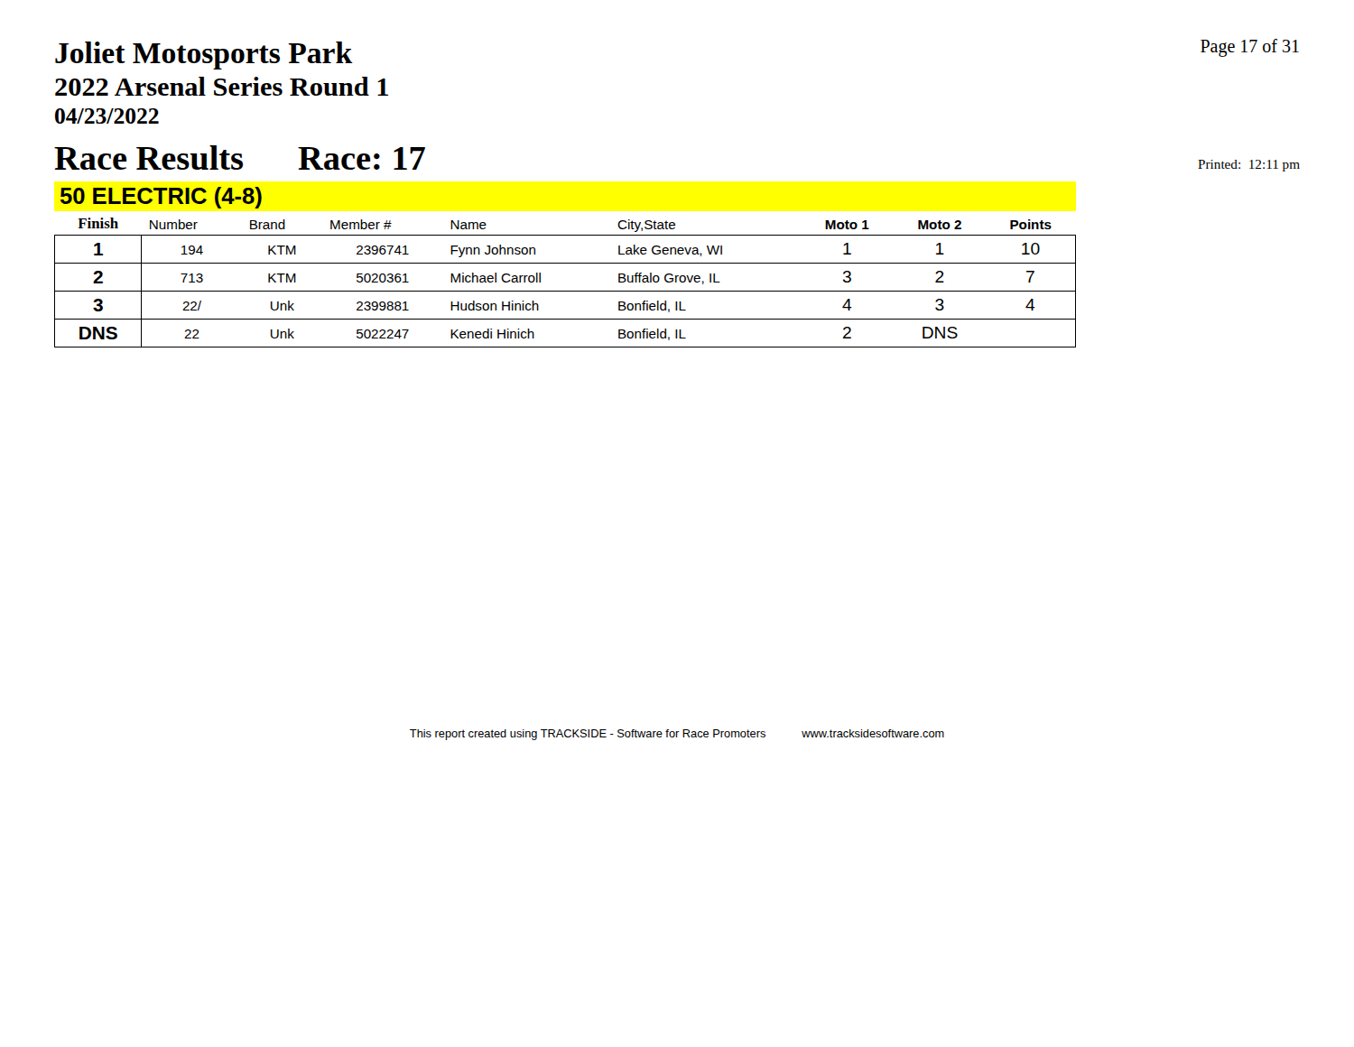Page 17 of 31
Joliet Motosports Park
2022 Arsenal Series Round 1
04/23/2022
Race Results Race: 17 Printed: 12:11 pm
50 ELECTRIC (4-8)
| Finish | Number | Brand | Member # | Name | City,State | Moto 1 | Moto 2 | Points |
| --- | --- | --- | --- | --- | --- | --- | --- | --- |
| 1 | 194 | KTM | 2396741 | Fynn Johnson | Lake Geneva, WI | 1 | 1 | 10 |
| 2 | 713 | KTM | 5020361 | Michael Carroll | Buffalo Grove, IL | 3 | 2 | 7 |
| 3 | 22/ | Unk | 2399881 | Hudson Hinich | Bonfield, IL | 4 | 3 | 4 |
| DNS | 22 | Unk | 5022247 | Kenedi Hinich | Bonfield, IL | 2 | DNS | |
This report created using TRACKSIDE - Software for Race Promoters www.tracksidesoftware.com